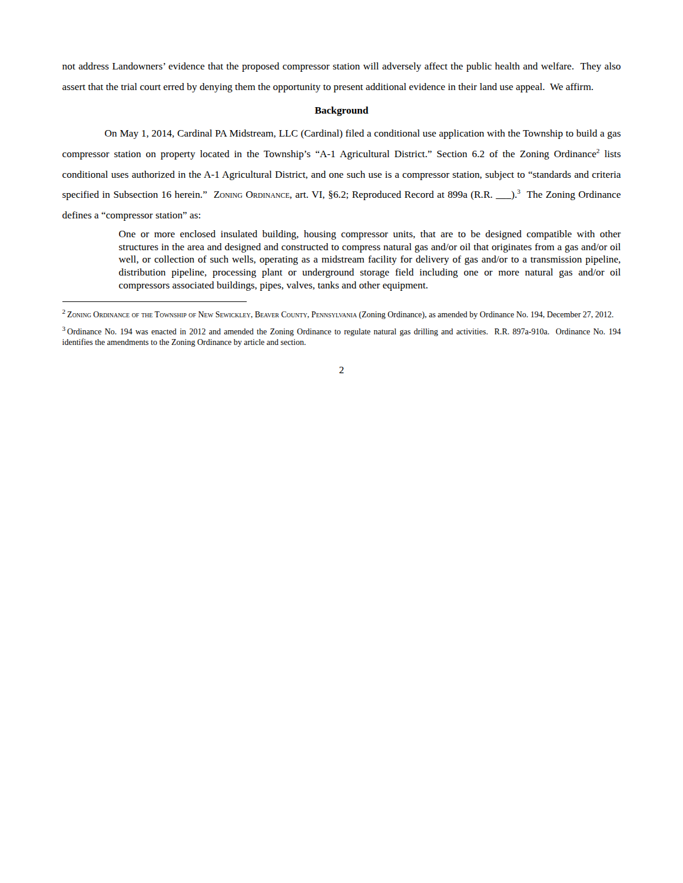not address Landowners’ evidence that the proposed compressor station will adversely affect the public health and welfare. They also assert that the trial court erred by denying them the opportunity to present additional evidence in their land use appeal. We affirm.
Background
On May 1, 2014, Cardinal PA Midstream, LLC (Cardinal) filed a conditional use application with the Township to build a gas compressor station on property located in the Township’s “A-1 Agricultural District.” Section 6.2 of the Zoning Ordinance2 lists conditional uses authorized in the A-1 Agricultural District, and one such use is a compressor station, subject to “standards and criteria specified in Subsection 16 herein.” Zoning Ordinance, art. VI, §6.2; Reproduced Record at 899a (R.R. ___).3 The Zoning Ordinance defines a “compressor station” as:
One or more enclosed insulated building, housing compressor units, that are to be designed compatible with other structures in the area and designed and constructed to compress natural gas and/or oil that originates from a gas and/or oil well, or collection of such wells, operating as a midstream facility for delivery of gas and/or to a transmission pipeline, distribution pipeline, processing plant or underground storage field including one or more natural gas and/or oil compressors associated buildings, pipes, valves, tanks and other equipment.
2 Zoning Ordinance of the Township of New Sewickley, Beaver County, Pennsylvania (Zoning Ordinance), as amended by Ordinance No. 194, December 27, 2012.
3 Ordinance No. 194 was enacted in 2012 and amended the Zoning Ordinance to regulate natural gas drilling and activities. R.R. 897a-910a. Ordinance No. 194 identifies the amendments to the Zoning Ordinance by article and section.
2